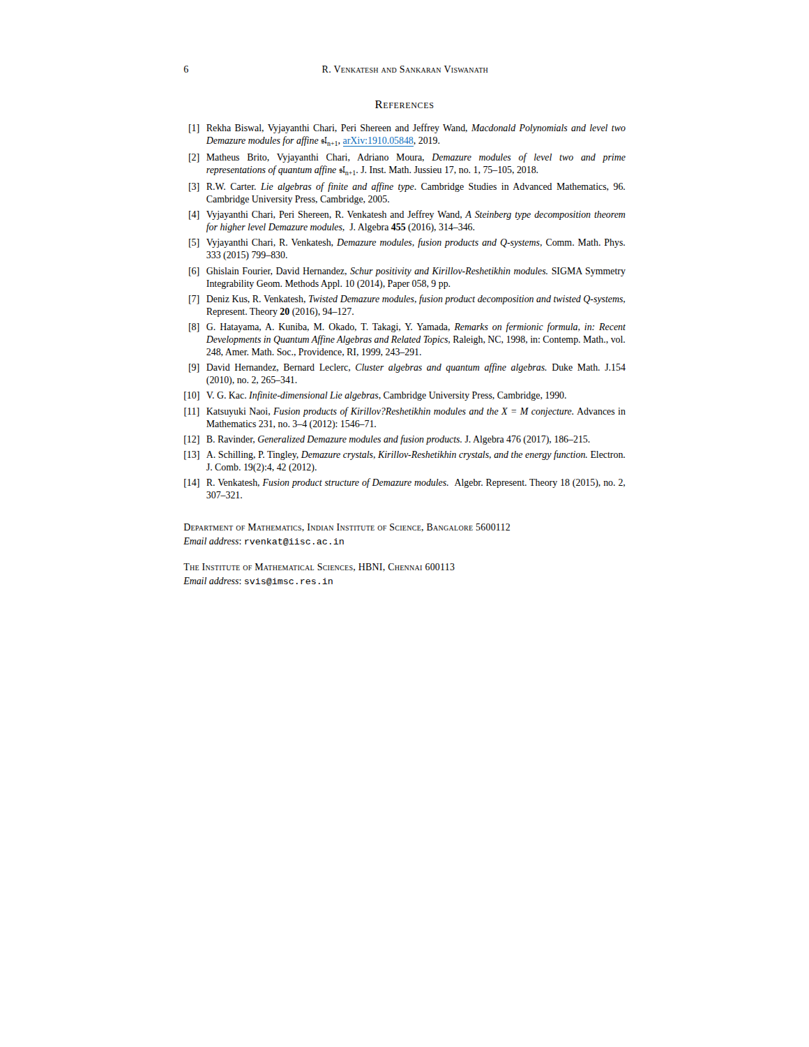6 R. Venkatesh and Sankaran Viswanath
References
[1] Rekha Biswal, Vyjayanthi Chari, Peri Shereen and Jeffrey Wand, Macdonald Polynomials and level two Demazure modules for affine 𝔰𝔩n+1, arXiv:1910.05848, 2019.
[2] Matheus Brito, Vyjayanthi Chari, Adriano Moura, Demazure modules of level two and prime representations of quantum affine 𝔰𝔩n+1. J. Inst. Math. Jussieu 17, no. 1, 75–105, 2018.
[3] R.W. Carter. Lie algebras of finite and affine type. Cambridge Studies in Advanced Mathematics, 96. Cambridge University Press, Cambridge, 2005.
[4] Vyjayanthi Chari, Peri Shereen, R. Venkatesh and Jeffrey Wand, A Steinberg type decomposition theorem for higher level Demazure modules, J. Algebra 455 (2016), 314–346.
[5] Vyjayanthi Chari, R. Venkatesh, Demazure modules, fusion products and Q-systems, Comm. Math. Phys. 333 (2015) 799–830.
[6] Ghislain Fourier, David Hernandez, Schur positivity and Kirillov-Reshetikhin modules. SIGMA Symmetry Integrability Geom. Methods Appl. 10 (2014), Paper 058, 9 pp.
[7] Deniz Kus, R. Venkatesh, Twisted Demazure modules, fusion product decomposition and twisted Q-systems, Represent. Theory 20 (2016), 94–127.
[8] G. Hatayama, A. Kuniba, M. Okado, T. Takagi, Y. Yamada, Remarks on fermionic formula, in: Recent Developments in Quantum Affine Algebras and Related Topics, Raleigh, NC, 1998, in: Contemp. Math., vol. 248, Amer. Math. Soc., Providence, RI, 1999, 243–291.
[9] David Hernandez, Bernard Leclerc, Cluster algebras and quantum affine algebras. Duke Math. J.154 (2010), no. 2, 265–341.
[10] V. G. Kac. Infinite-dimensional Lie algebras, Cambridge University Press, Cambridge, 1990.
[11] Katsuyuki Naoi, Fusion products of Kirillov?Reshetikhin modules and the X = M conjecture. Advances in Mathematics 231, no. 3–4 (2012): 1546–71.
[12] B. Ravinder, Generalized Demazure modules and fusion products. J. Algebra 476 (2017), 186–215.
[13] A. Schilling, P. Tingley, Demazure crystals, Kirillov-Reshetikhin crystals, and the energy function. Electron. J. Comb. 19(2):4, 42 (2012).
[14] R. Venkatesh, Fusion product structure of Demazure modules. Algebr. Represent. Theory 18 (2015), no. 2, 307–321.
Department of Mathematics, Indian Institute of Science, Bangalore 5600112
Email address: rvenkat@iisc.ac.in
The Institute of Mathematical Sciences, HBNI, Chennai 600113
Email address: svis@imsc.res.in